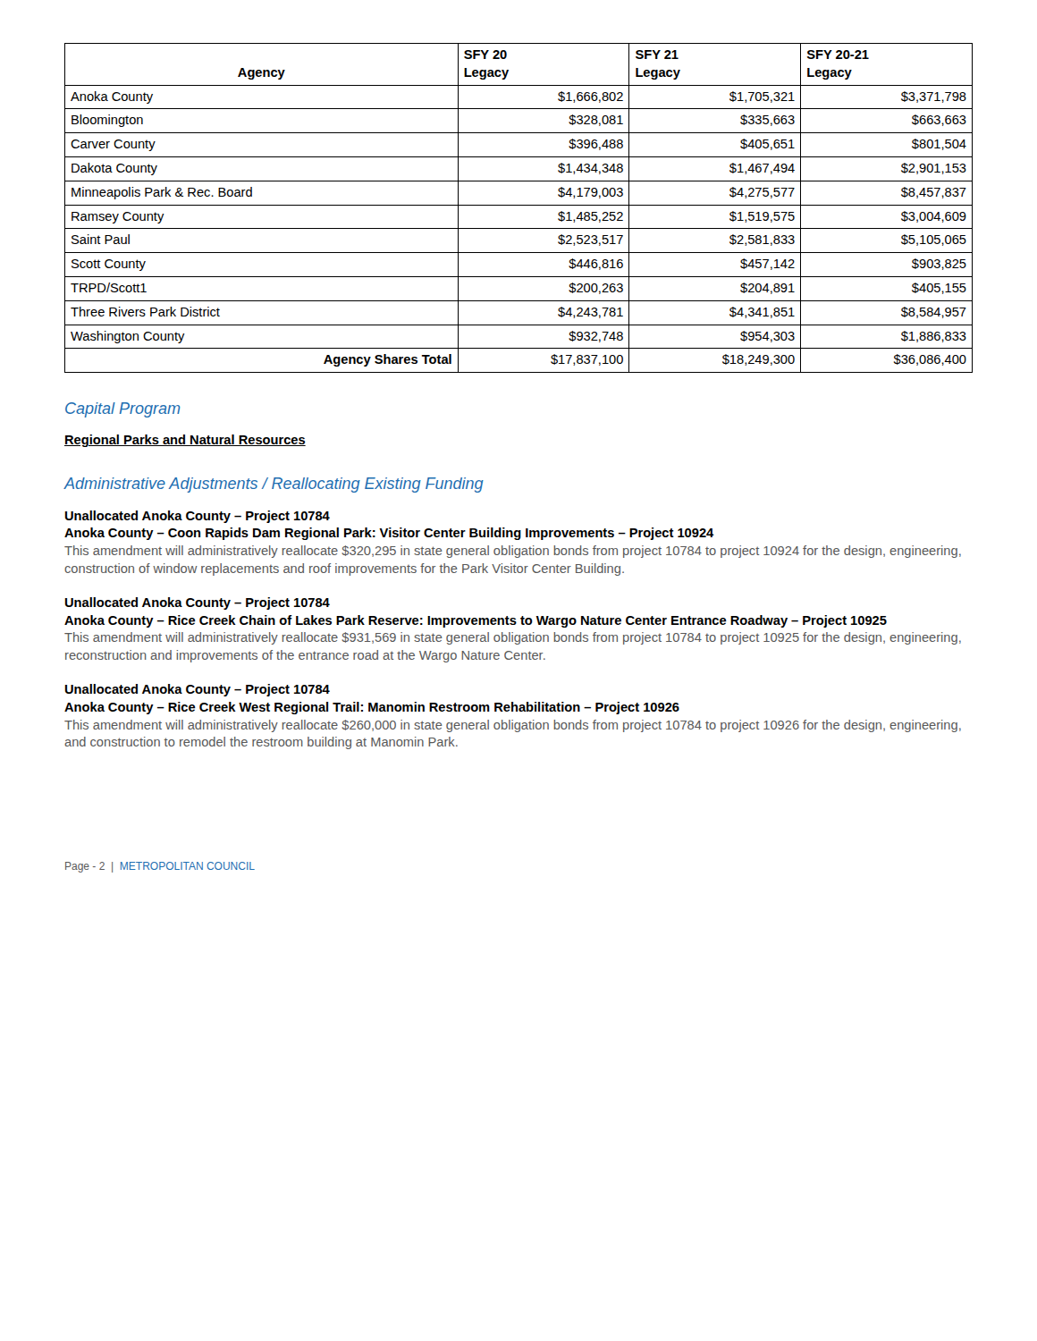| Agency | SFY 20 Legacy | SFY 21 Legacy | SFY 20-21 Legacy |
| --- | --- | --- | --- |
| Anoka County | $1,666,802 | $1,705,321 | $3,371,798 |
| Bloomington | $328,081 | $335,663 | $663,663 |
| Carver County | $396,488 | $405,651 | $801,504 |
| Dakota County | $1,434,348 | $1,467,494 | $2,901,153 |
| Minneapolis Park & Rec. Board | $4,179,003 | $4,275,577 | $8,457,837 |
| Ramsey County | $1,485,252 | $1,519,575 | $3,004,609 |
| Saint Paul | $2,523,517 | $2,581,833 | $5,105,065 |
| Scott County | $446,816 | $457,142 | $903,825 |
| TRPD/Scott1 | $200,263 | $204,891 | $405,155 |
| Three Rivers Park District | $4,243,781 | $4,341,851 | $8,584,957 |
| Washington County | $932,748 | $954,303 | $1,886,833 |
| Agency Shares Total | $17,837,100 | $18,249,300 | $36,086,400 |
Capital Program
Regional Parks and Natural Resources
Administrative Adjustments / Reallocating Existing Funding
Unallocated Anoka County – Project 10784
Anoka County – Coon Rapids Dam Regional Park: Visitor Center Building Improvements – Project 10924
This amendment will administratively reallocate $320,295 in state general obligation bonds from project 10784 to project 10924 for the design, engineering, construction of window replacements and roof improvements for the Park Visitor Center Building.
Unallocated Anoka County – Project 10784
Anoka County – Rice Creek Chain of Lakes Park Reserve: Improvements to Wargo Nature Center Entrance Roadway – Project 10925
This amendment will administratively reallocate $931,569 in state general obligation bonds from project 10784 to project 10925 for the design, engineering, reconstruction and improvements of the entrance road at the Wargo Nature Center.
Unallocated Anoka County – Project 10784
Anoka County – Rice Creek West Regional Trail: Manomin Restroom Rehabilitation – Project 10926
This amendment will administratively reallocate $260,000 in state general obligation bonds from project 10784 to project 10926 for the design, engineering, and construction to remodel the restroom building at Manomin Park.
Page - 2 | METROPOLITAN COUNCIL